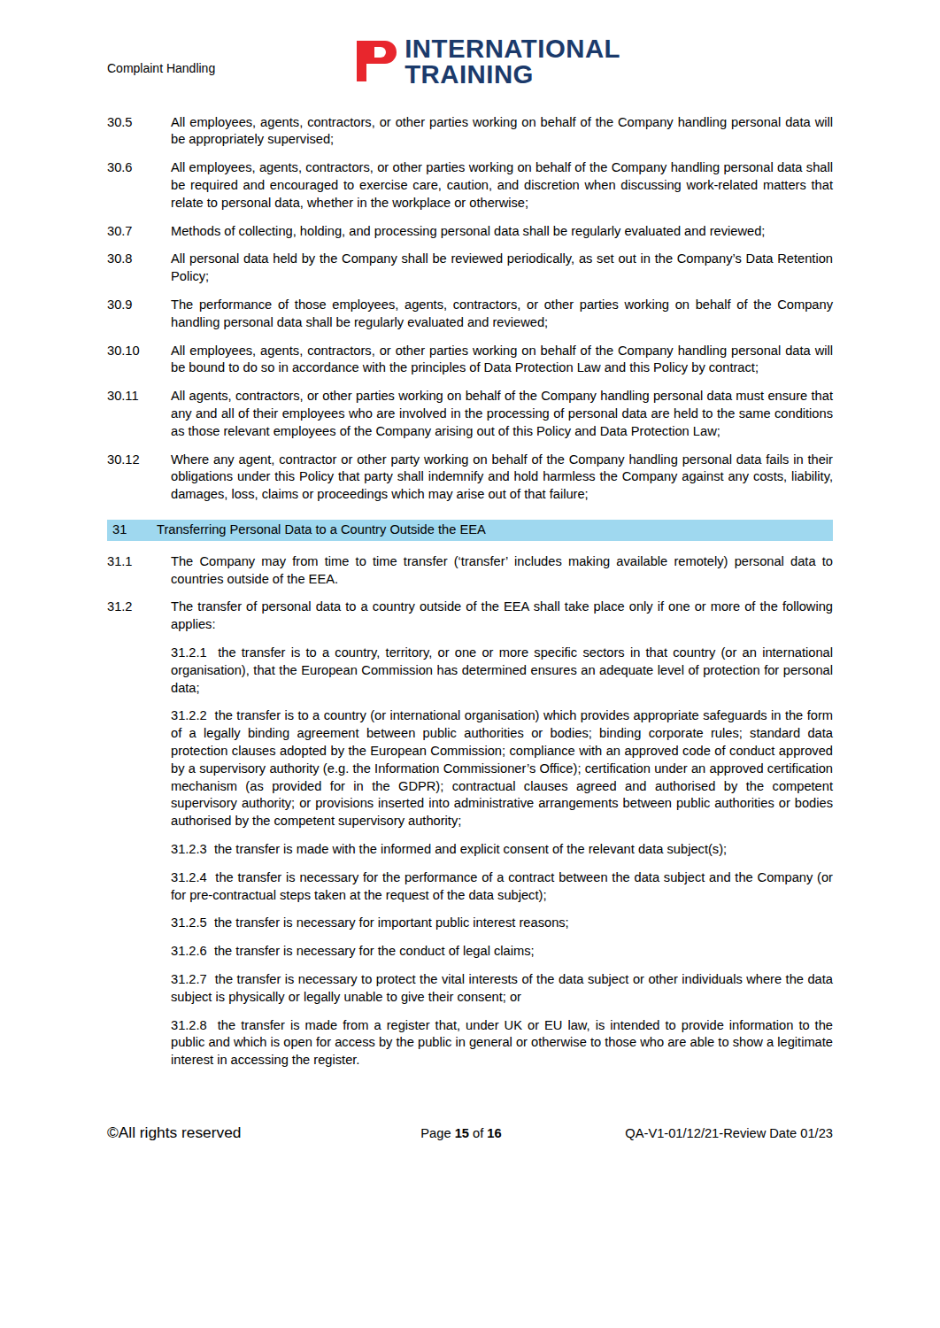Complaint Handling
INTERNATIONAL TRAINING
30.5 All employees, agents, contractors, or other parties working on behalf of the Company handling personal data will be appropriately supervised;
30.6 All employees, agents, contractors, or other parties working on behalf of the Company handling personal data shall be required and encouraged to exercise care, caution, and discretion when discussing work-related matters that relate to personal data, whether in the workplace or otherwise;
30.7 Methods of collecting, holding, and processing personal data shall be regularly evaluated and reviewed;
30.8 All personal data held by the Company shall be reviewed periodically, as set out in the Company’s Data Retention Policy;
30.9 The performance of those employees, agents, contractors, or other parties working on behalf of the Company handling personal data shall be regularly evaluated and reviewed;
30.10 All employees, agents, contractors, or other parties working on behalf of the Company handling personal data will be bound to do so in accordance with the principles of Data Protection Law and this Policy by contract;
30.11 All agents, contractors, or other parties working on behalf of the Company handling personal data must ensure that any and all of their employees who are involved in the processing of personal data are held to the same conditions as those relevant employees of the Company arising out of this Policy and Data Protection Law;
30.12 Where any agent, contractor or other party working on behalf of the Company handling personal data fails in their obligations under this Policy that party shall indemnify and hold harmless the Company against any costs, liability, damages, loss, claims or proceedings which may arise out of that failure;
31 Transferring Personal Data to a Country Outside the EEA
31.1 The Company may from time to time transfer (‘transfer’ includes making available remotely) personal data to countries outside of the EEA.
31.2 The transfer of personal data to a country outside of the EEA shall take place only if one or more of the following applies:
31.2.1 the transfer is to a country, territory, or one or more specific sectors in that country (or an international organisation), that the European Commission has determined ensures an adequate level of protection for personal data;
31.2.2 the transfer is to a country (or international organisation) which provides appropriate safeguards in the form of a legally binding agreement between public authorities or bodies; binding corporate rules; standard data protection clauses adopted by the European Commission; compliance with an approved code of conduct approved by a supervisory authority (e.g. the Information Commissioner’s Office); certification under an approved certification mechanism (as provided for in the GDPR); contractual clauses agreed and authorised by the competent supervisory authority; or provisions inserted into administrative arrangements between public authorities or bodies authorised by the competent supervisory authority;
31.2.3 the transfer is made with the informed and explicit consent of the relevant data subject(s);
31.2.4 the transfer is necessary for the performance of a contract between the data subject and the Company (or for pre-contractual steps taken at the request of the data subject);
31.2.5 the transfer is necessary for important public interest reasons;
31.2.6 the transfer is necessary for the conduct of legal claims;
31.2.7 the transfer is necessary to protect the vital interests of the data subject or other individuals where the data subject is physically or legally unable to give their consent; or
31.2.8 the transfer is made from a register that, under UK or EU law, is intended to provide information to the public and which is open for access by the public in general or otherwise to those who are able to show a legitimate interest in accessing the register.
©All rights reserved
Page 15 of 16
QA-V1-01/12/21-Review Date 01/23